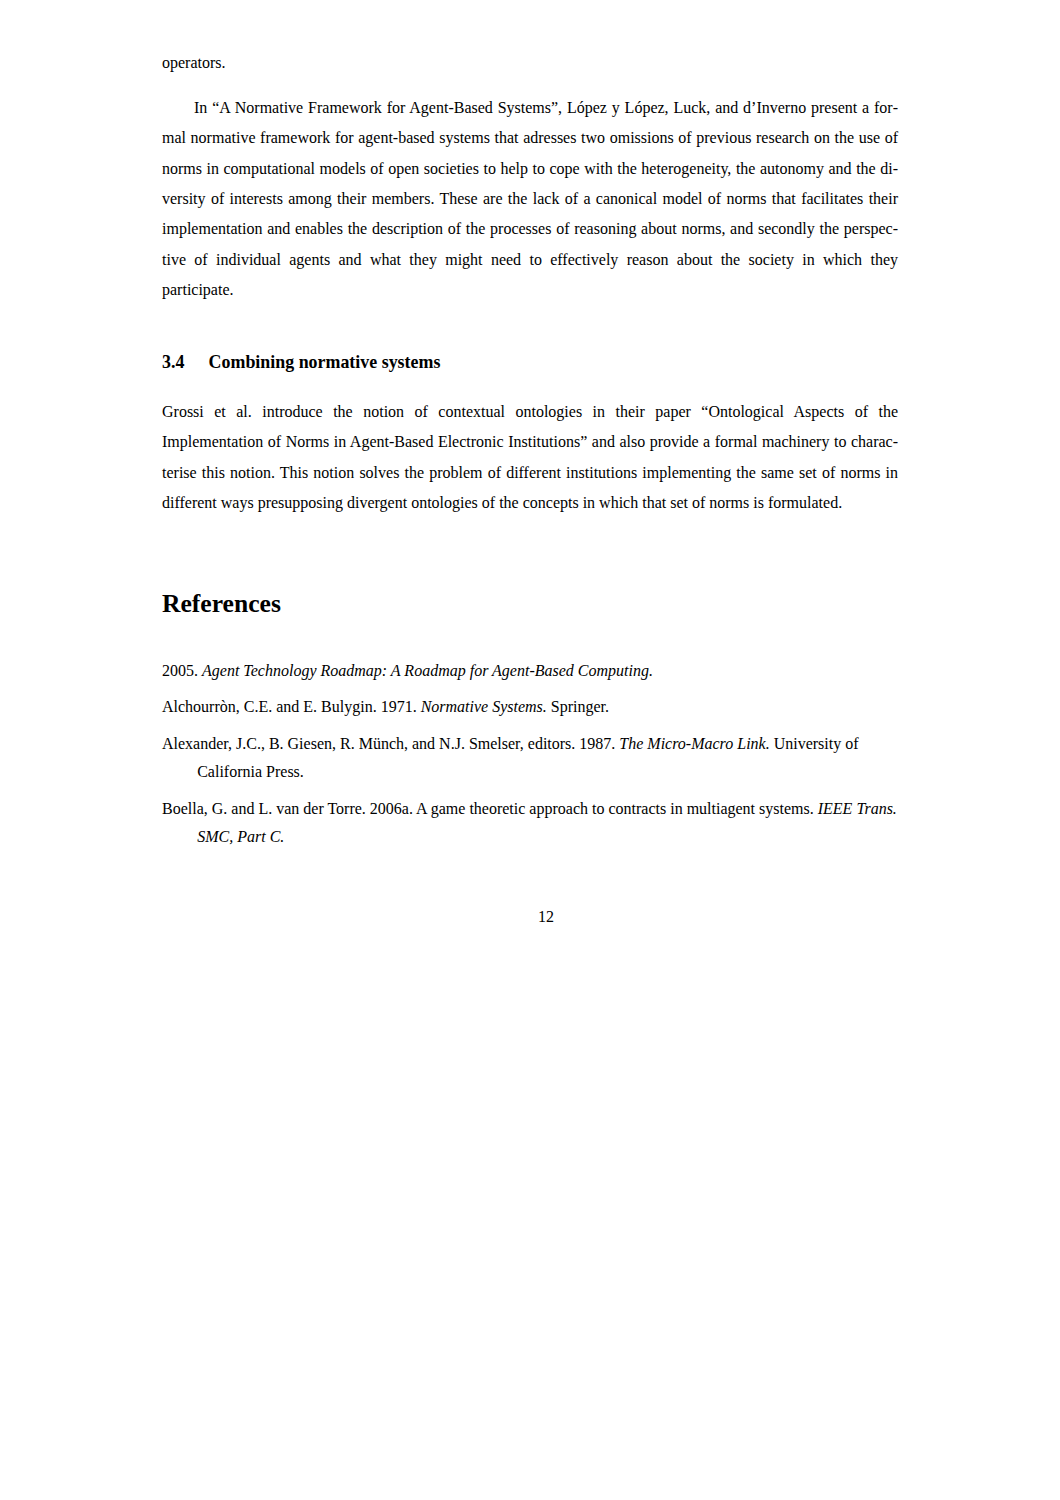operators.
In “A Normative Framework for Agent-Based Systems”, López y López, Luck, and d’Inverno present a formal normative framework for agent-based systems that adresses two omissions of previous research on the use of norms in computational models of open societies to help to cope with the heterogeneity, the autonomy and the diversity of interests among their members. These are the lack of a canonical model of norms that facilitates their implementation and enables the description of the processes of reasoning about norms, and secondly the perspective of individual agents and what they might need to effectively reason about the society in which they participate.
3.4 Combining normative systems
Grossi et al. introduce the notion of contextual ontologies in their paper “Ontological Aspects of the Implementation of Norms in Agent-Based Electronic Institutions” and also provide a formal machinery to characterise this notion. This notion solves the problem of different institutions implementing the same set of norms in different ways presupposing divergent ontologies of the concepts in which that set of norms is formulated.
References
2005. Agent Technology Roadmap: A Roadmap for Agent-Based Computing.
Alchourròn, C.E. and E. Bulygin. 1971. Normative Systems. Springer.
Alexander, J.C., B. Giesen, R. Münch, and N.J. Smelser, editors. 1987. The Micro-Macro Link. University of California Press.
Boella, G. and L. van der Torre. 2006a. A game theoretic approach to contracts in multiagent systems. IEEE Trans. SMC, Part C.
12